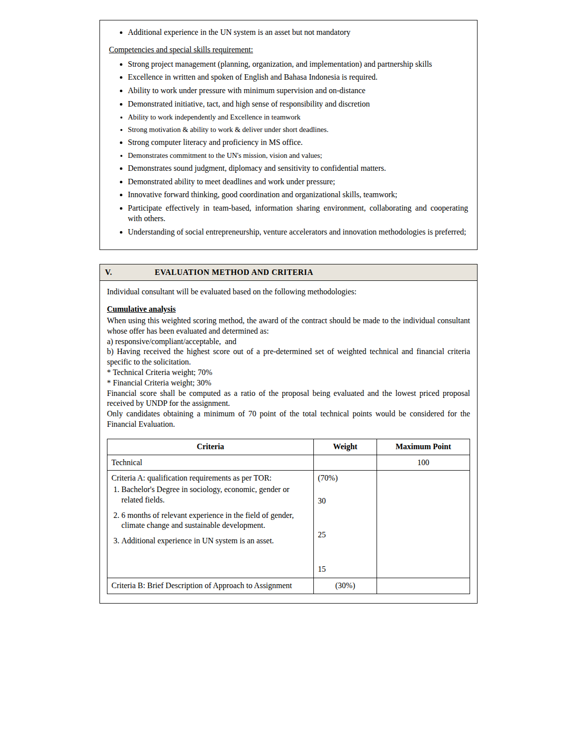Additional experience in the UN system is an asset but not mandatory
Competencies and special skills requirement:
Strong project management (planning, organization, and implementation) and partnership skills
Excellence in written and spoken of English and Bahasa Indonesia is required.
Ability to work under pressure with minimum supervision and on-distance
Demonstrated initiative, tact, and high sense of responsibility and discretion
Ability to work independently and Excellence in teamwork
Strong motivation & ability to work & deliver under short deadlines.
Strong computer literacy and proficiency in MS office.
Demonstrates commitment to the UN's mission, vision and values;
Demonstrates sound judgment, diplomacy and sensitivity to confidential matters.
Demonstrated ability to meet deadlines and work under pressure;
Innovative forward thinking, good coordination and organizational skills, teamwork;
Participate effectively in team-based, information sharing environment, collaborating and cooperating with others.
Understanding of social entrepreneurship, venture accelerators and innovation methodologies is preferred;
V. EVALUATION METHOD AND CRITERIA
Individual consultant will be evaluated based on the following methodologies:
Cumulative analysis
When using this weighted scoring method, the award of the contract should be made to the individual consultant whose offer has been evaluated and determined as:
a) responsive/compliant/acceptable, and
b) Having received the highest score out of a pre-determined set of weighted technical and financial criteria specific to the solicitation.
* Technical Criteria weight; 70%
* Financial Criteria weight; 30%
Financial score shall be computed as a ratio of the proposal being evaluated and the lowest priced proposal received by UNDP for the assignment.
Only candidates obtaining a minimum of 70 point of the total technical points would be considered for the Financial Evaluation.
| Criteria | Weight | Maximum Point |
| --- | --- | --- |
| Technical | | 100 |
| Criteria A: qualification requirements as per TOR: Bachelor's Degree in sociology, economic, gender or related fields. 6 months of relevant experience in the field of gender, climate change and sustainable development. Additional experience in UN system is an asset. | (70%) 30 25 15 | |
| Criteria B: Brief Description of Approach to Assignment | (30%) | |